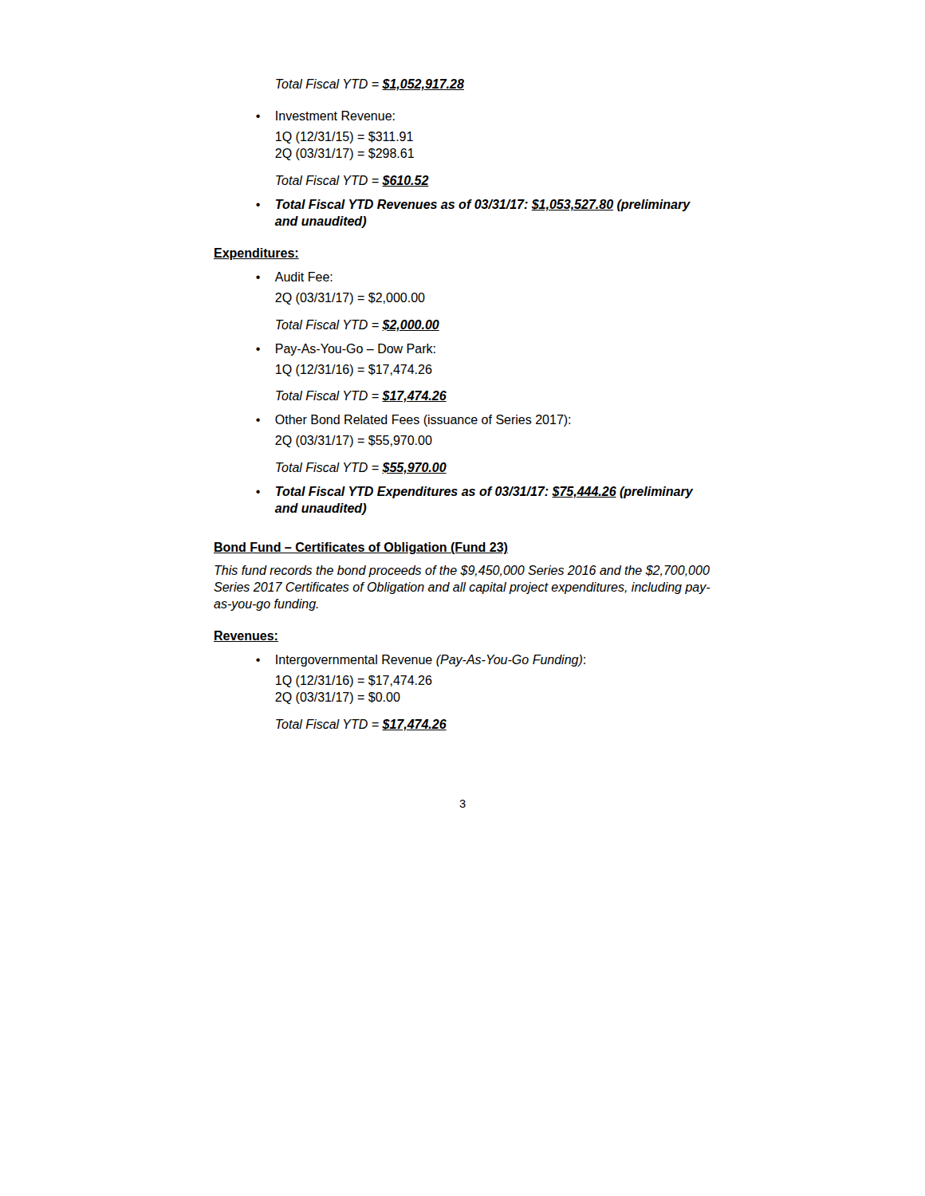Total Fiscal YTD = $1,052,917.28
Investment Revenue:
1Q (12/31/15) = $311.91
2Q (03/31/17) = $298.61
Total Fiscal YTD = $610.52
Total Fiscal YTD Revenues as of 03/31/17: $1,053,527.80 (preliminary and unaudited)
Expenditures:
Audit Fee:
2Q (03/31/17) = $2,000.00
Total Fiscal YTD = $2,000.00
Pay-As-You-Go – Dow Park:
1Q (12/31/16) = $17,474.26
Total Fiscal YTD = $17,474.26
Other Bond Related Fees (issuance of Series 2017):
2Q (03/31/17) = $55,970.00
Total Fiscal YTD = $55,970.00
Total Fiscal YTD Expenditures as of 03/31/17: $75,444.26 (preliminary and unaudited)
Bond Fund – Certificates of Obligation (Fund 23)
This fund records the bond proceeds of the $9,450,000 Series 2016 and the $2,700,000 Series 2017 Certificates of Obligation and all capital project expenditures, including pay-as-you-go funding.
Revenues:
Intergovernmental Revenue (Pay-As-You-Go Funding):
1Q (12/31/16) = $17,474.26
2Q (03/31/17) = $0.00
Total Fiscal YTD = $17,474.26
3